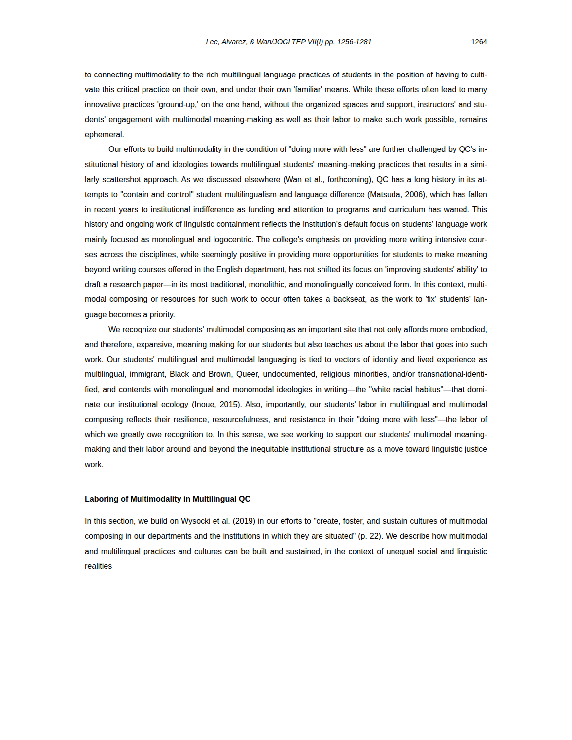Lee, Alvarez, & Wan/JOGLTEP VII(I) pp. 1256-1281 1264
to connecting multimodality to the rich multilingual language practices of students in the position of having to cultivate this critical practice on their own, and under their own 'familiar' means. While these efforts often lead to many innovative practices 'ground-up,' on the one hand, without the organized spaces and support, instructors' and students' engagement with multimodal meaning-making as well as their labor to make such work possible, remains ephemeral.
Our efforts to build multimodality in the condition of "doing more with less" are further challenged by QC's institutional history of and ideologies towards multilingual students' meaning-making practices that results in a similarly scattershot approach. As we discussed elsewhere (Wan et al., forthcoming), QC has a long history in its attempts to "contain and control" student multilingualism and language difference (Matsuda, 2006), which has fallen in recent years to institutional indifference as funding and attention to programs and curriculum has waned. This history and ongoing work of linguistic containment reflects the institution's default focus on students' language work mainly focused as monolingual and logocentric. The college's emphasis on providing more writing intensive courses across the disciplines, while seemingly positive in providing more opportunities for students to make meaning beyond writing courses offered in the English department, has not shifted its focus on 'improving students' ability' to draft a research paper—in its most traditional, monolithic, and monolingually conceived form. In this context, multimodal composing or resources for such work to occur often takes a backseat, as the work to 'fix' students' language becomes a priority.
We recognize our students' multimodal composing as an important site that not only affords more embodied, and therefore, expansive, meaning making for our students but also teaches us about the labor that goes into such work. Our students' multilingual and multimodal languaging is tied to vectors of identity and lived experience as multilingual, immigrant, Black and Brown, Queer, undocumented, religious minorities, and/or transnational-identified, and contends with monolingual and monomodal ideologies in writing—the "white racial habitus"—that dominate our institutional ecology (Inoue, 2015). Also, importantly, our students' labor in multilingual and multimodal composing reflects their resilience, resourcefulness, and resistance in their "doing more with less"—the labor of which we greatly owe recognition to. In this sense, we see working to support our students' multimodal meaning-making and their labor around and beyond the inequitable institutional structure as a move toward linguistic justice work.
Laboring of Multimodality in Multilingual QC
In this section, we build on Wysocki et al. (2019) in our efforts to "create, foster, and sustain cultures of multimodal composing in our departments and the institutions in which they are situated" (p. 22). We describe how multimodal and multilingual practices and cultures can be built and sustained, in the context of unequal social and linguistic realities